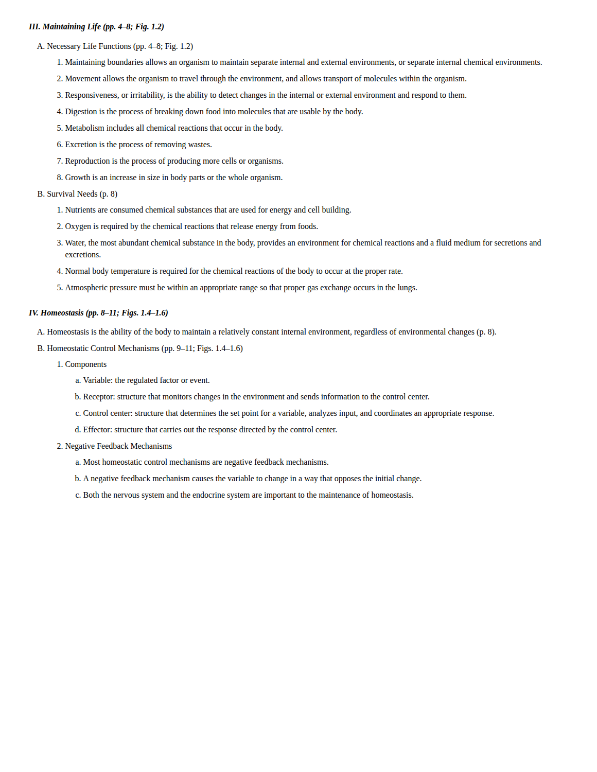III. Maintaining Life (pp. 4–8; Fig. 1.2)
Necessary Life Functions (pp. 4–8; Fig. 1.2)
Maintaining boundaries allows an organism to maintain separate internal and external environments, or separate internal chemical environments.
Movement allows the organism to travel through the environment, and allows transport of molecules within the organism.
Responsiveness, or irritability, is the ability to detect changes in the internal or external environment and respond to them.
Digestion is the process of breaking down food into molecules that are usable by the body.
Metabolism includes all chemical reactions that occur in the body.
Excretion is the process of removing wastes.
Reproduction is the process of producing more cells or organisms.
Growth is an increase in size in body parts or the whole organism.
Survival Needs (p. 8)
Nutrients are consumed chemical substances that are used for energy and cell building.
Oxygen is required by the chemical reactions that release energy from foods.
Water, the most abundant chemical substance in the body, provides an environment for chemical reactions and a fluid medium for secretions and excretions.
Normal body temperature is required for the chemical reactions of the body to occur at the proper rate.
Atmospheric pressure must be within an appropriate range so that proper gas exchange occurs in the lungs.
IV. Homeostasis (pp. 8–11; Figs. 1.4–1.6)
Homeostasis is the ability of the body to maintain a relatively constant internal environment, regardless of environmental changes (p. 8).
Homeostatic Control Mechanisms (pp. 9–11; Figs. 1.4–1.6)
Components
Variable: the regulated factor or event.
Receptor: structure that monitors changes in the environment and sends information to the control center.
Control center: structure that determines the set point for a variable, analyzes input, and coordinates an appropriate response.
Effector: structure that carries out the response directed by the control center.
Negative Feedback Mechanisms
Most homeostatic control mechanisms are negative feedback mechanisms.
A negative feedback mechanism causes the variable to change in a way that opposes the initial change.
Both the nervous system and the endocrine system are important to the maintenance of homeostasis.